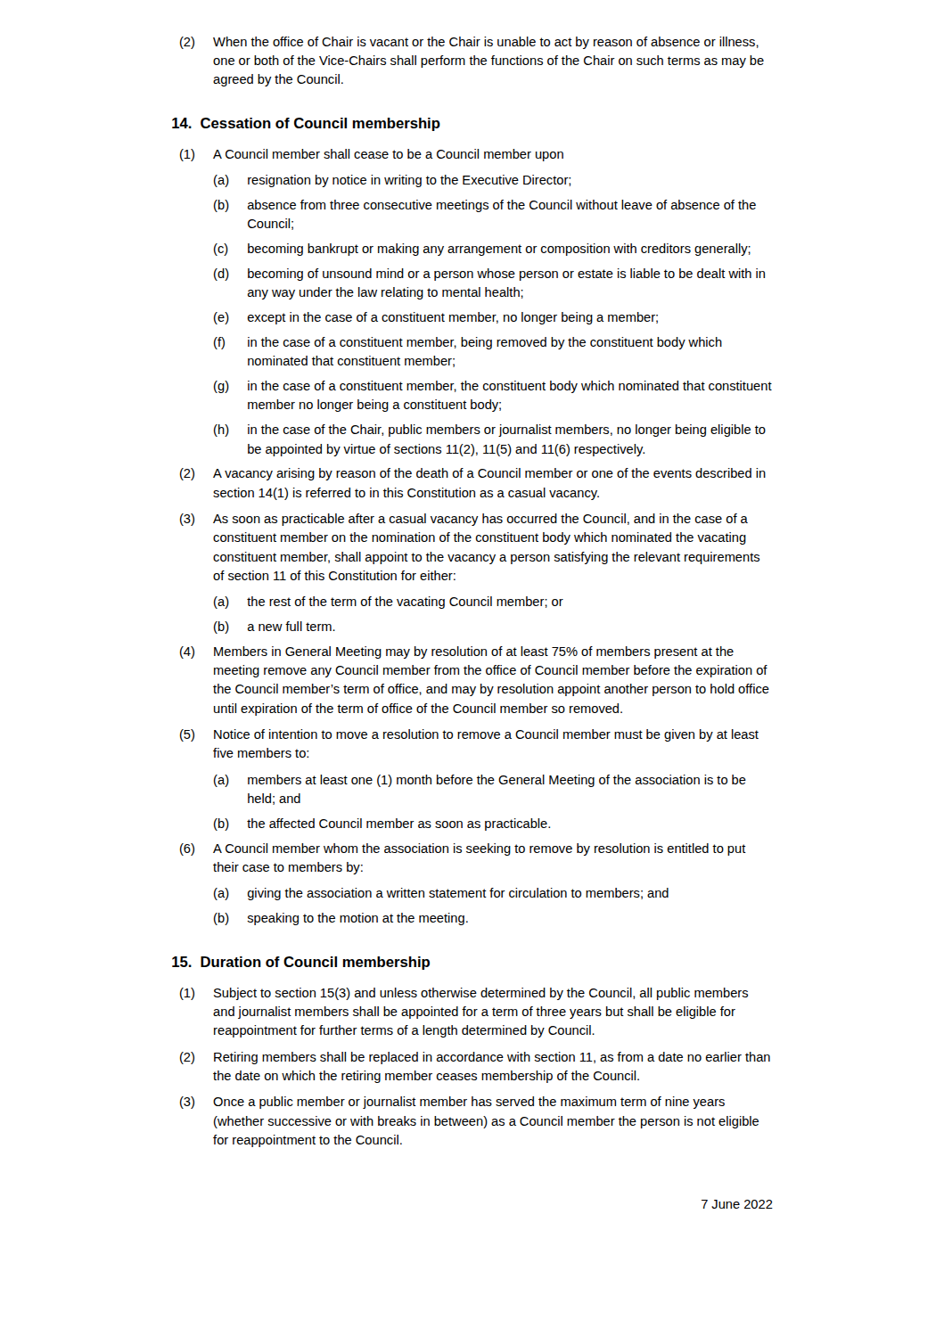(2)
When the office of Chair is vacant or the Chair is unable to act by reason of absence or illness, one or both of the Vice-Chairs shall perform the functions of the Chair on such terms as may be agreed by the Council.
14. Cessation of Council membership
(1)
A Council member shall cease to be a Council member upon
(a)
resignation by notice in writing to the Executive Director;
(b)
absence from three consecutive meetings of the Council without leave of absence of the Council;
(c)
becoming bankrupt or making any arrangement or composition with creditors generally;
(d)
becoming of unsound mind or a person whose person or estate is liable to be dealt with in any way under the law relating to mental health;
(e)
except in the case of a constituent member, no longer being a member;
(f)
in the case of a constituent member, being removed by the constituent body which nominated that constituent member;
(g)
in the case of a constituent member, the constituent body which nominated that constituent member no longer being a constituent body;
(h)
in the case of the Chair, public members or journalist members, no longer being eligible to be appointed by virtue of sections 11(2), 11(5) and 11(6) respectively.
(2)
A vacancy arising by reason of the death of a Council member or one of the events described in section 14(1) is referred to in this Constitution as a casual vacancy.
(3)
As soon as practicable after a casual vacancy has occurred the Council, and in the case of a constituent member on the nomination of the constituent body which nominated the vacating constituent member, shall appoint to the vacancy a person satisfying the relevant requirements of section 11 of this Constitution for either:
(a)
the rest of the term of the vacating Council member; or
(b)
a new full term.
(4)
Members in General Meeting may by resolution of at least 75% of members present at the meeting remove any Council member from the office of Council member before the expiration of the Council member’s term of office, and may by resolution appoint another person to hold office until expiration of the term of office of the Council member so removed.
(5)
Notice of intention to move a resolution to remove a Council member must be given by at least five members to:
(a)
members at least one (1) month before the General Meeting of the association is to be held; and
(b)
the affected Council member as soon as practicable.
(6)
A Council member whom the association is seeking to remove by resolution is entitled to put their case to members by:
(a)
giving the association a written statement for circulation to members; and
(b)
speaking to the motion at the meeting.
15. Duration of Council membership
(1)
Subject to section 15(3) and unless otherwise determined by the Council, all public members and journalist members shall be appointed for a term of three years but shall be eligible for reappointment for further terms of a length determined by Council.
(2)
Retiring members shall be replaced in accordance with section 11, as from a date no earlier than the date on which the retiring member ceases membership of the Council.
(3)
Once a public member or journalist member has served the maximum term of nine years (whether successive or with breaks in between) as a Council member the person is not eligible for reappointment to the Council.
7 June 2022